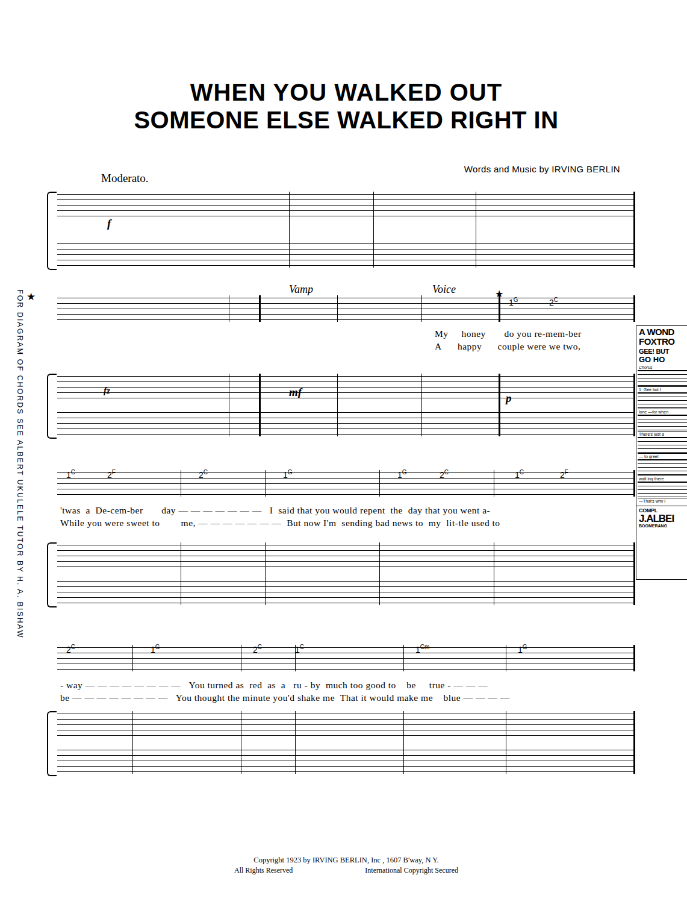WHEN YOU WALKED OUT
SOMEONE ELSE WALKED RIGHT IN
Words and Music by IRVING BERLIN
Moderato.
★
FOR DIAGRAM OF CHORDS SEE ALBERT UKULELE TUTOR BY H. A. BISHAW
f
Vamp
Voice
★
fz
mf
p
1G
2C
My honey do you re‑mem‑ber
A happy couple were we two,
1C
2F
2C
1G
1G
2C
1C
2F
'twas a De‑cem‑ber day — — — — — — — I said that you would repent the day that you went a‑
While you were sweet to me, — — — — — — — But now I'm sending bad news to my lit‑tle used to
2C
1G
2C
1C
1Cm
1G
‑ way — — — — — — — — You turned as red as a ru ‑ by much too good to be true ‑ — — —
be — — — — — — — — You thought the minute you'd shake me That it would make me blue — — — —
A WOND
FOXTRO
GEE! BUT
GO HO
Chorus
1 Gee but I
lone —for when
There's just a
— to greet
wait ing there
—That's why I
COMPL
J.ALBEIBOOMERANG
Copyright 1923 by IRVING BERLIN, Inc , 1607 B'way, N Y. All Rights Reserved International Copyright Secured